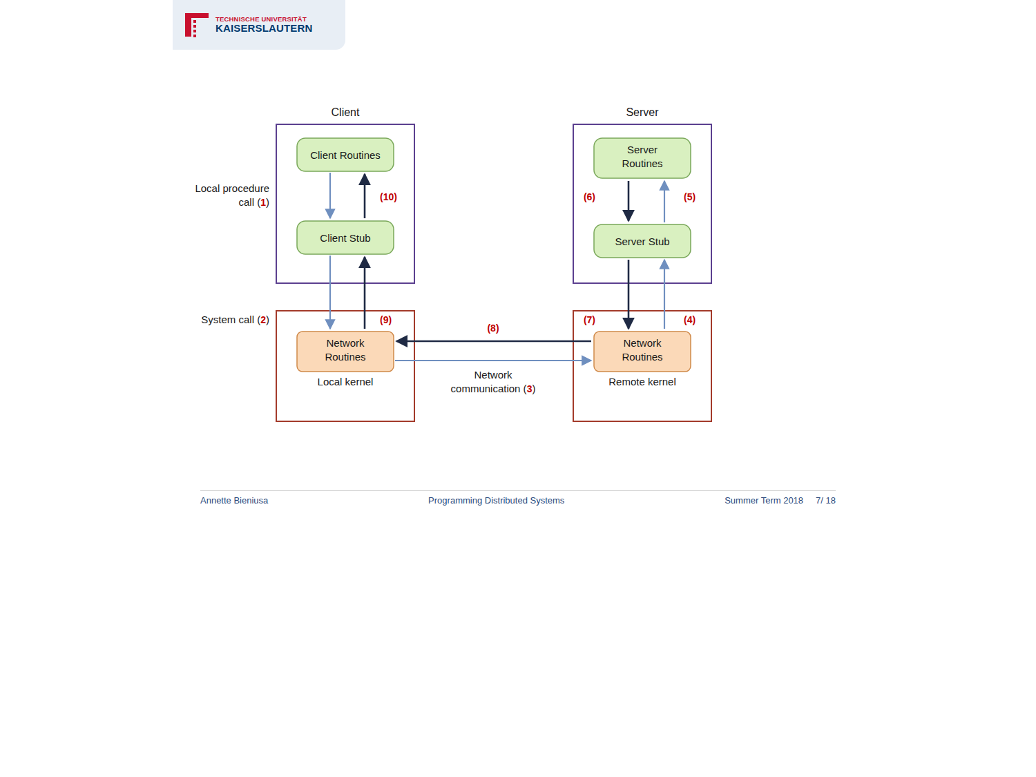TECHNISCHE UNIVERSITÄT
KAISERSLAUTERN
Client Server Client Routines Client Stub Server Routines Server Stub Network Routines Local kernel Network Routines Remote kernel Local procedure call (1) (10) System call (2) (9) (5) (6) (4) (7) Network communication (3) (8)
Annette Bieniusa
Programming Distributed Systems
Summer Term 2018 7/ 18